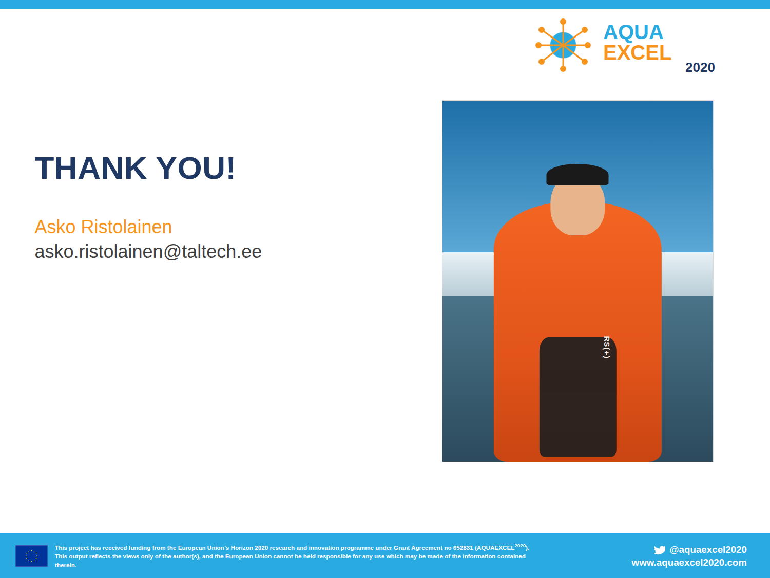AQUA EXCEL 2020
THANK YOU!
Asko Ristolainen
asko.ristolainen@taltech.ee
RS(+)
This project has received funding from the European Union’s Horizon 2020 research and innovation programme under Grant Agreement no 652831 (AQUAEXCEL2020). This output reflects the views only of the author(s), and the European Union cannot be held responsible for any use which may be made of the information contained therein.
@aquaexcel2020
www.aquaexcel2020.com